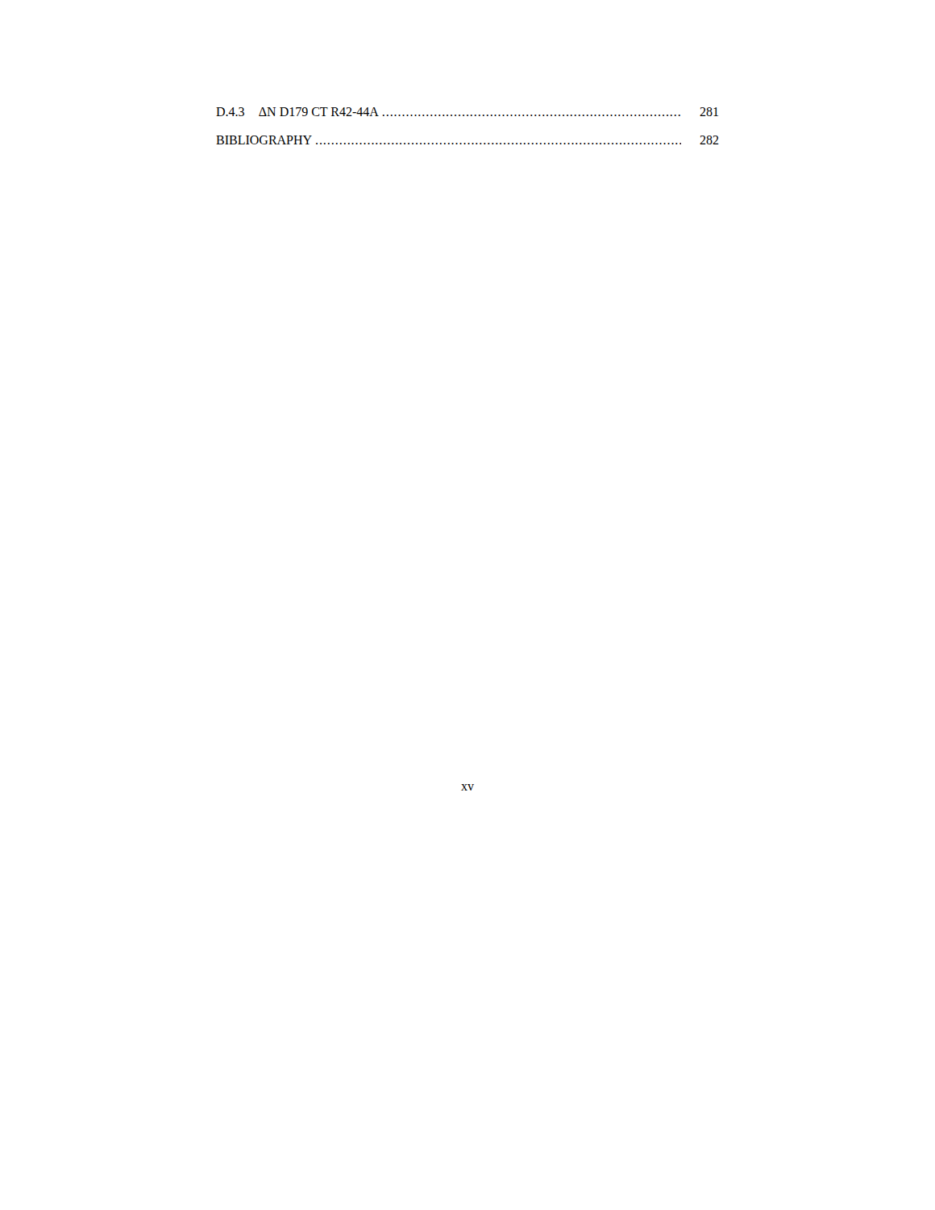D.4.3 ΔN D179 CT R42-44A ................................................................................ 281
BIBLIOGRAPHY .......................................................................................................... 282
xv